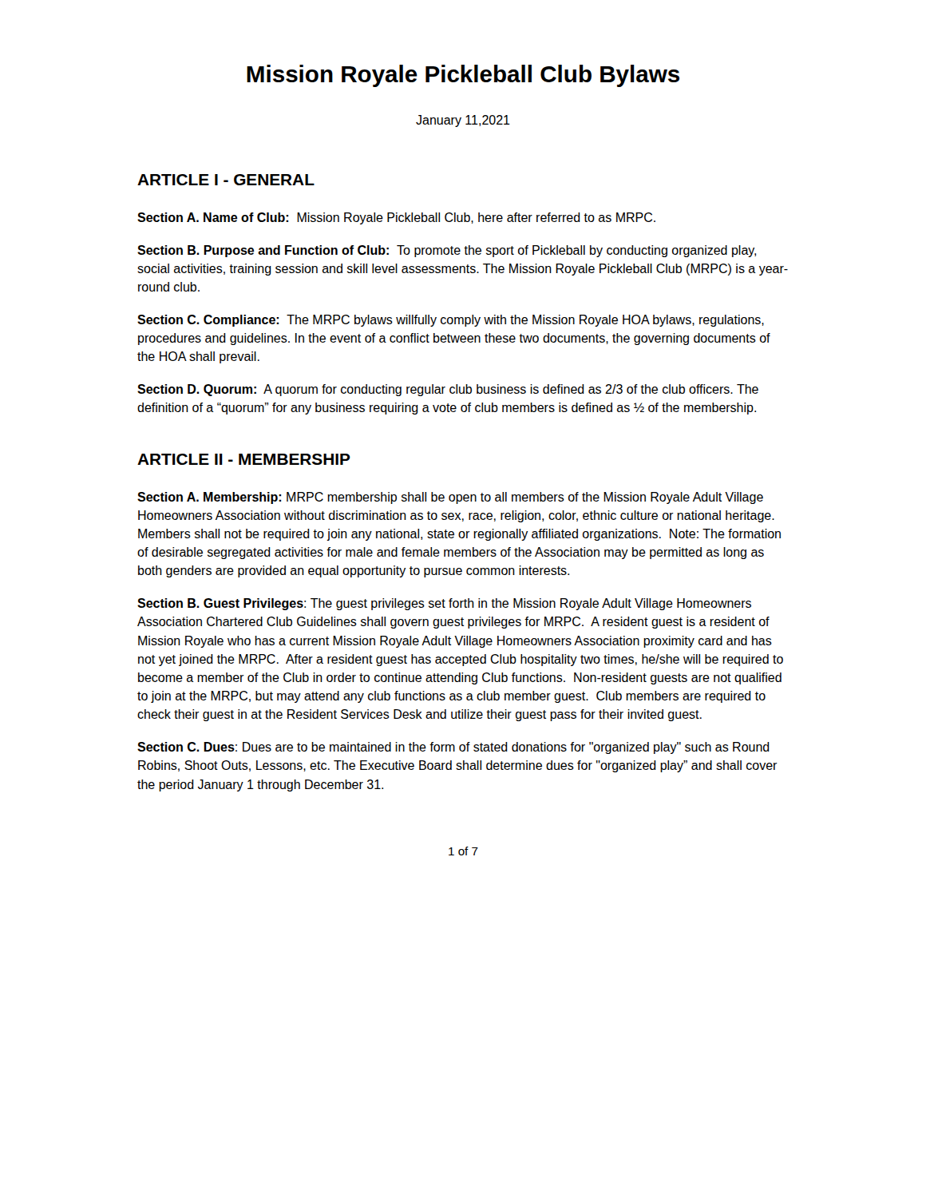Mission Royale Pickleball Club Bylaws
January 11,2021
ARTICLE I - GENERAL
Section A. Name of Club: Mission Royale Pickleball Club, here after referred to as MRPC.
Section B. Purpose and Function of Club: To promote the sport of Pickleball by conducting organized play, social activities, training session and skill level assessments. The Mission Royale Pickleball Club (MRPC) is a year-round club.
Section C. Compliance: The MRPC bylaws willfully comply with the Mission Royale HOA bylaws, regulations, procedures and guidelines. In the event of a conflict between these two documents, the governing documents of the HOA shall prevail.
Section D. Quorum: A quorum for conducting regular club business is defined as 2/3 of the club officers. The definition of a “quorum” for any business requiring a vote of club members is defined as ½ of the membership.
ARTICLE II - MEMBERSHIP
Section A. Membership: MRPC membership shall be open to all members of the Mission Royale Adult Village Homeowners Association without discrimination as to sex, race, religion, color, ethnic culture or national heritage. Members shall not be required to join any national, state or regionally affiliated organizations. Note: The formation of desirable segregated activities for male and female members of the Association may be permitted as long as both genders are provided an equal opportunity to pursue common interests.
Section B. Guest Privileges: The guest privileges set forth in the Mission Royale Adult Village Homeowners Association Chartered Club Guidelines shall govern guest privileges for MRPC. A resident guest is a resident of Mission Royale who has a current Mission Royale Adult Village Homeowners Association proximity card and has not yet joined the MRPC. After a resident guest has accepted Club hospitality two times, he/she will be required to become a member of the Club in order to continue attending Club functions. Non-resident guests are not qualified to join at the MRPC, but may attend any club functions as a club member guest. Club members are required to check their guest in at the Resident Services Desk and utilize their guest pass for their invited guest.
Section C. Dues: Dues are to be maintained in the form of stated donations for "organized play" such as Round Robins, Shoot Outs, Lessons, etc. The Executive Board shall determine dues for "organized play” and shall cover the period January 1 through December 31.
1 of 7